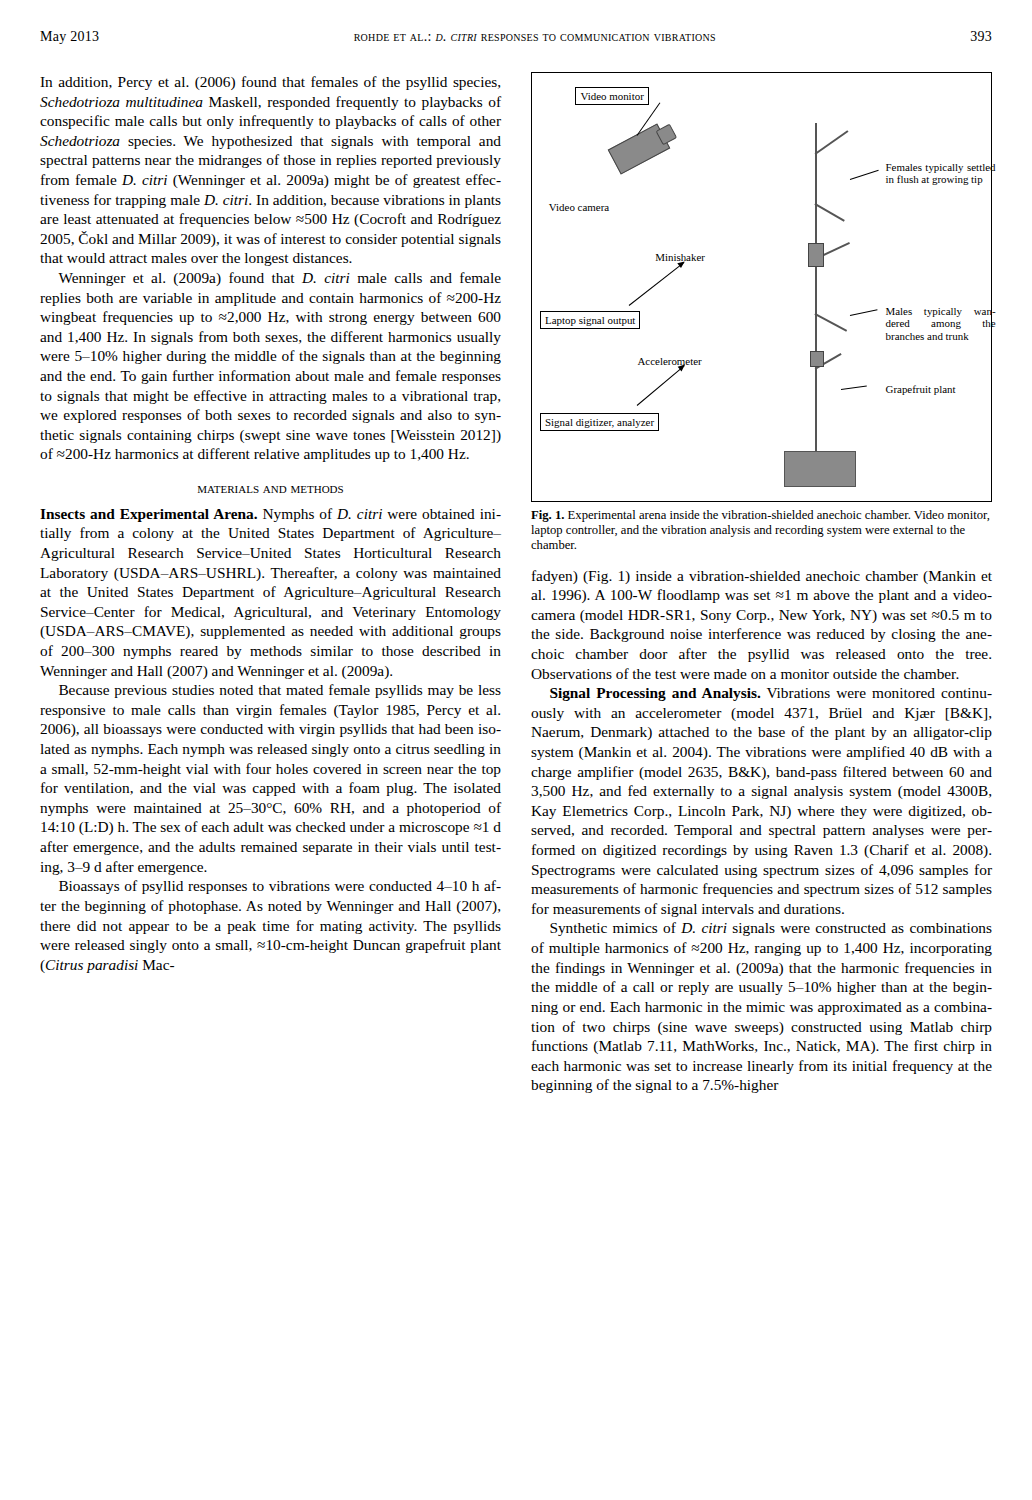May 2013 Rohde et al.: D. citri Responses to Communication Vibrations 393
In addition, Percy et al. (2006) found that females of the psyllid species, Schedotrioza multitudinea Maskell, responded frequently to playbacks of conspecific male calls but only infrequently to playbacks of calls of other Schedotrioza species. We hypothesized that signals with temporal and spectral patterns near the midranges of those in replies reported previously from female D. citri (Wenninger et al. 2009a) might be of greatest effectiveness for trapping male D. citri. In addition, because vibrations in plants are least attenuated at frequencies below ≈500 Hz (Cocroft and Rodríguez 2005, Čokl and Millar 2009), it was of interest to consider potential signals that would attract males over the longest distances.
Wenninger et al. (2009a) found that D. citri male calls and female replies both are variable in amplitude and contain harmonics of ≈200-Hz wingbeat frequencies up to ≈2,000 Hz, with strong energy between 600 and 1,400 Hz. In signals from both sexes, the different harmonics usually were 5–10% higher during the middle of the signals than at the beginning and the end. To gain further information about male and female responses to signals that might be effective in attracting males to a vibrational trap, we explored responses of both sexes to recorded signals and also to synthetic signals containing chirps (swept sine wave tones [Weisstein 2012]) of ≈200-Hz harmonics at different relative amplitudes up to 1,400 Hz.
Materials and Methods
Insects and Experimental Arena. Nymphs of D. citri were obtained initially from a colony at the United States Department of Agriculture–Agricultural Research Service–United States Horticultural Research Laboratory (USDA–ARS–USHRL). Thereafter, a colony was maintained at the United States Department of Agriculture–Agricultural Research Service–Center for Medical, Agricultural, and Veterinary Entomology (USDA–ARS–CMAVE), supplemented as needed with additional groups of 200–300 nymphs reared by methods similar to those described in Wenninger and Hall (2007) and Wenninger et al. (2009a).
Because previous studies noted that mated female psyllids may be less responsive to male calls than virgin females (Taylor 1985, Percy et al. 2006), all bioassays were conducted with virgin psyllids that had been isolated as nymphs. Each nymph was released singly onto a citrus seedling in a small, 52-mm-height vial with four holes covered in screen near the top for ventilation, and the vial was capped with a foam plug. The isolated nymphs were maintained at 25–30°C, 60% RH, and a photoperiod of 14:10 (L:D) h. The sex of each adult was checked under a microscope ≈1 d after emergence, and the adults remained separate in their vials until testing, 3–9 d after emergence.
Bioassays of psyllid responses to vibrations were conducted 4–10 h after the beginning of photophase. As noted by Wenninger and Hall (2007), there did not appear to be a peak time for mating activity. The psyllids were released singly onto a small, ≈10-cm-height Duncan grapefruit plant (Citrus paradisi Mac-
Video monitor
Video camera
Minishaker
Laptop signal output
Accelerometer
Signal digitizer, analyzer
Females typically settled in flush at growing tip
Males typically wandered among the branches and trunk
Grapefruit plant
Fig. 1. Experimental arena inside the vibration-shielded anechoic chamber. Video monitor, laptop controller, and the vibration analysis and recording system were external to the chamber.
fadyen) (Fig. 1) inside a vibration-shielded anechoic chamber (Mankin et al. 1996). A 100-W floodlamp was set ≈1 m above the plant and a videocamera (model HDR-SR1, Sony Corp., New York, NY) was set ≈0.5 m to the side. Background noise interference was reduced by closing the anechoic chamber door after the psyllid was released onto the tree. Observations of the test were made on a monitor outside the chamber.
Signal Processing and Analysis. Vibrations were monitored continuously with an accelerometer (model 4371, Brüel and Kjær [B&K], Naerum, Denmark) attached to the base of the plant by an alligator-clip system (Mankin et al. 2004). The vibrations were amplified 40 dB with a charge amplifier (model 2635, B&K), band-pass filtered between 60 and 3,500 Hz, and fed externally to a signal analysis system (model 4300B, Kay Elemetrics Corp., Lincoln Park, NJ) where they were digitized, observed, and recorded. Temporal and spectral pattern analyses were performed on digitized recordings by using Raven 1.3 (Charif et al. 2008). Spectrograms were calculated using spectrum sizes of 4,096 samples for measurements of harmonic frequencies and spectrum sizes of 512 samples for measurements of signal intervals and durations.
Synthetic mimics of D. citri signals were constructed as combinations of multiple harmonics of ≈200 Hz, ranging up to 1,400 Hz, incorporating the findings in Wenninger et al. (2009a) that the harmonic frequencies in the middle of a call or reply are usually 5–10% higher than at the beginning or end. Each harmonic in the mimic was approximated as a combination of two chirps (sine wave sweeps) constructed using Matlab chirp functions (Matlab 7.11, MathWorks, Inc., Natick, MA). The first chirp in each harmonic was set to increase linearly from its initial frequency at the beginning of the signal to a 7.5%-higher